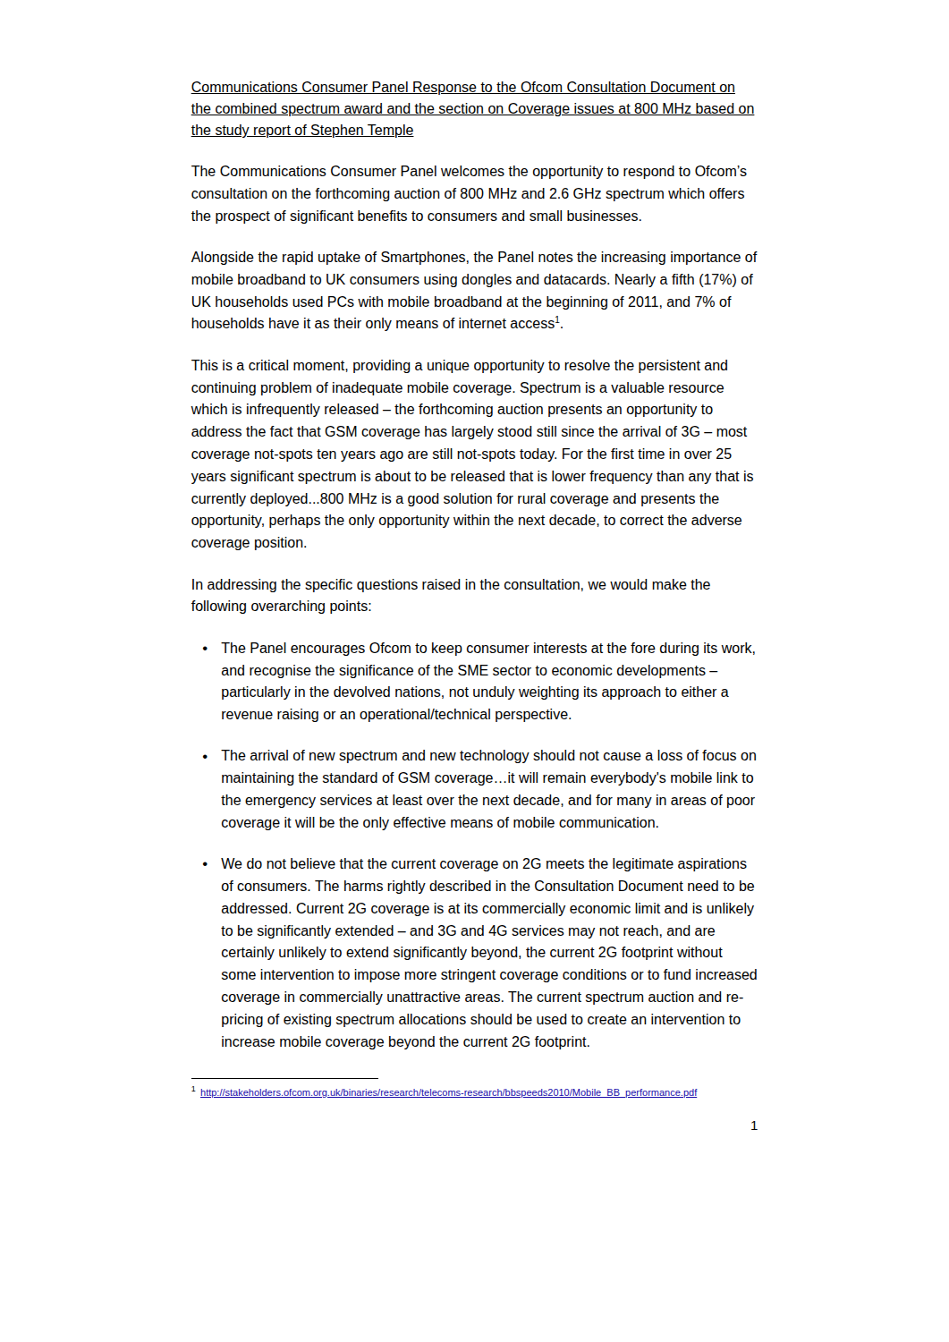Communications Consumer Panel Response to the Ofcom Consultation Document on the combined spectrum award and the section on Coverage issues at 800 MHz based on the study report of Stephen Temple
The Communications Consumer Panel welcomes the opportunity to respond to Ofcom’s consultation on the forthcoming auction of 800 MHz and 2.6 GHz spectrum which offers the prospect of significant benefits to consumers and small businesses.
Alongside the rapid uptake of Smartphones, the Panel notes the increasing importance of mobile broadband to UK consumers using dongles and datacards. Nearly a fifth (17%) of UK households used PCs with mobile broadband at the beginning of 2011, and 7% of households have it as their only means of internet access1.
This is a critical moment, providing a unique opportunity to resolve the persistent and continuing problem of inadequate mobile coverage. Spectrum is a valuable resource which is infrequently released – the forthcoming auction presents an opportunity to address the fact that GSM coverage has largely stood still since the arrival of 3G – most coverage not-spots ten years ago are still not-spots today. For the first time in over 25 years significant spectrum is about to be released that is lower frequency than any that is currently deployed...800 MHz is a good solution for rural coverage and presents the opportunity, perhaps the only opportunity within the next decade, to correct the adverse coverage position.
In addressing the specific questions raised in the consultation, we would make the following overarching points:
The Panel encourages Ofcom to keep consumer interests at the fore during its work, and recognise the significance of the SME sector to economic developments – particularly in the devolved nations, not unduly weighting its approach to either a revenue raising or an operational/technical perspective.
The arrival of new spectrum and new technology should not cause a loss of focus on maintaining the standard of GSM coverage…it will remain everybody's mobile link to the emergency services at least over the next decade, and for many in areas of poor coverage it will be the only effective means of mobile communication.
We do not believe that the current coverage on 2G meets the legitimate aspirations of consumers. The harms rightly described in the Consultation Document need to be addressed. Current 2G coverage is at its commercially economic limit and is unlikely to be significantly extended – and 3G and 4G services may not reach, and are certainly unlikely to extend significantly beyond, the current 2G footprint without some intervention to impose more stringent coverage conditions or to fund increased coverage in commercially unattractive areas. The current spectrum auction and re-pricing of existing spectrum allocations should be used to create an intervention to increase mobile coverage beyond the current 2G footprint.
1 http://stakeholders.ofcom.org.uk/binaries/research/telecoms-research/bbspeeds2010/Mobile_BB_performance.pdf
1